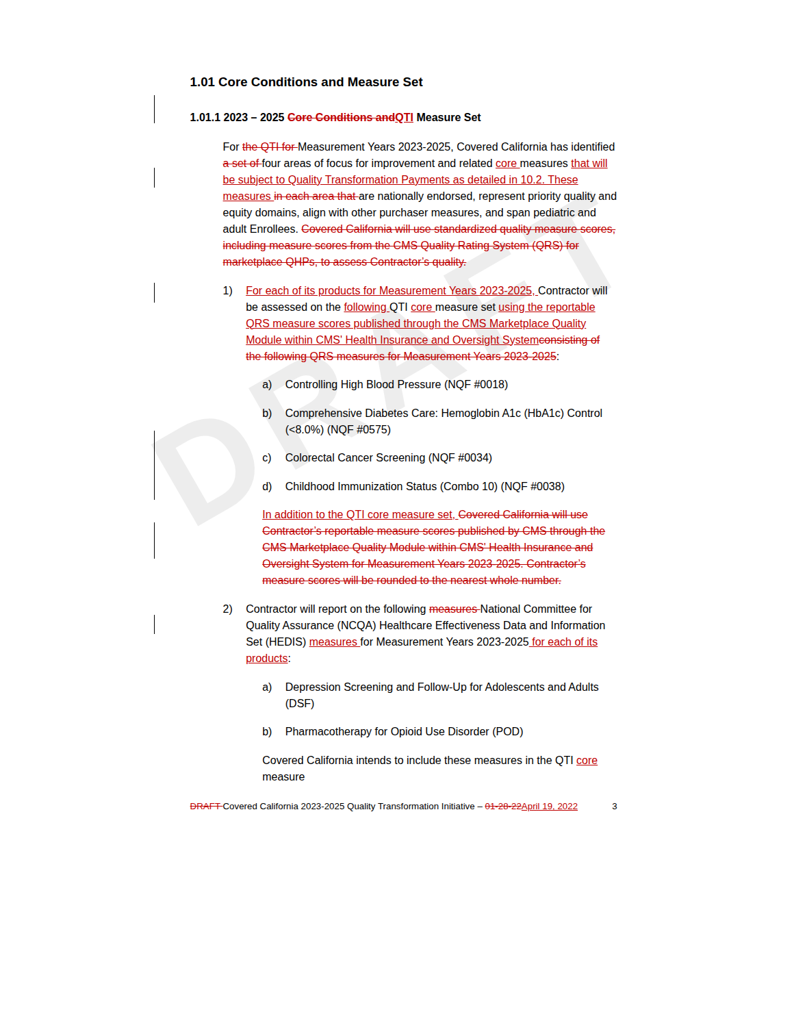DRAFT
1.01 Core Conditions and Measure Set
1.01.1 2023 – 2025 Core Conditions and QTI Measure Set
For the QTI for Measurement Years 2023-2025, Covered California has identified a set of four areas of focus for improvement and related core measures that will be subject to Quality Transformation Payments as detailed in 10.2. These measures in each area that are nationally endorsed, represent priority quality and equity domains, align with other purchaser measures, and span pediatric and adult Enrollees. Covered California will use standardized quality measure scores, including measure scores from the CMS Quality Rating System (QRS) for marketplace QHPs, to assess Contractor’s quality.
1) For each of its products for Measurement Years 2023-2025, Contractor will be assessed on the following QTI core measure set using the reportable QRS measure scores published through the CMS Marketplace Quality Module within CMS' Health Insurance and Oversight System consisting of the following QRS measures for Measurement Years 2023-2025:
a) Controlling High Blood Pressure (NQF #0018)
b) Comprehensive Diabetes Care: Hemoglobin A1c (HbA1c) Control (<8.0%) (NQF #0575)
c) Colorectal Cancer Screening (NQF #0034)
d) Childhood Immunization Status (Combo 10) (NQF #0038)
In addition to the QTI core measure set, Covered California will use Contractor’s reportable measure scores published by CMS through the CMS Marketplace Quality Module within CMS' Health Insurance and Oversight System for Measurement Years 2023-2025. Contractor’s measure scores will be rounded to the nearest whole number.
2) Contractor will report on the following measures National Committee for Quality Assurance (NCQA) Healthcare Effectiveness Data and Information Set (HEDIS) measures for Measurement Years 2023-2025 for each of its products:
a) Depression Screening and Follow-Up for Adolescents and Adults (DSF)
b) Pharmacotherapy for Opioid Use Disorder (POD)
Covered California intends to include these measures in the QTI core measure
DRAFT Covered California 2023-2025 Quality Transformation Initiative – 01-28-22 April 19, 2022
3